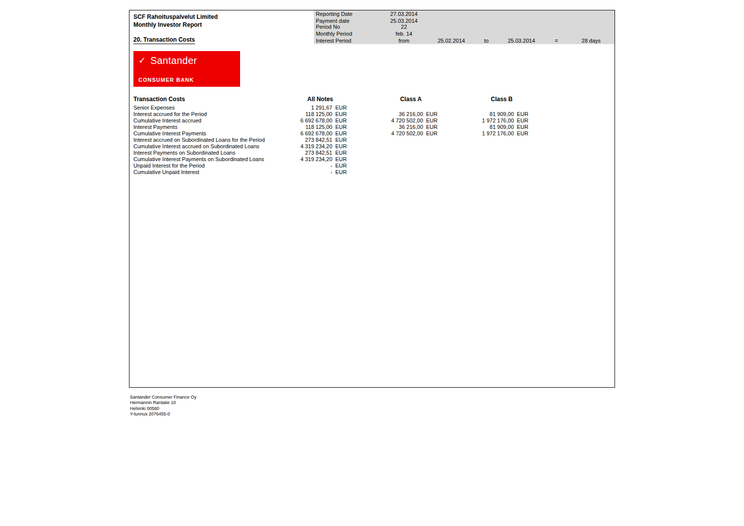SCF Rahoituspalvelut Limited
Monthly Investor Report
20. Transaction Costs
| Reporting Date | 27.03.2014 | | | | |
| Payment date Period No | 25.03.2014 22 | | | | |
| Monthly Period | feb. 14 | | | | |
| Interest Period | from | 25.02.2014 | to | 25.03.2014 | = | 28 days |
✓ Santander CONSUMER BANK
| Transaction Costs | All Notes | | Class A | | Class B |
| --- | --- | --- | --- | --- | --- |
| Senior Expenses | 1 291,67 | EUR | | | | | | |
| Interest accrued for the Period | 118 125,00 | EUR | | 36 216,00 | EUR | | 81 909,00 | EUR |
| Cumulative Interest accrued | 6 692 678,00 | EUR | | 4 720 502,00 | EUR | | 1 972 176,00 | EUR |
| Interest Payments | 118 125,00 | EUR | | 36 216,00 | EUR | | 81 909,00 | EUR |
| Cumulative Interest Payments | 6 692 678,00 | EUR | | 4 720 502,00 | EUR | | 1 972 176,00 | EUR |
| Interest accrued on Subordinated Loans for the Period | 273 842,51 | EUR | | | | | | |
| Cumulative Interest accrued on Subordinated Loans | 4 319 234,20 | EUR | | | | | | |
| Interest Payments on Subordinated Loans | 273 842,51 | EUR | | | | | | |
| Cumulative Interest Payments on Subordinated Loans | 4 319 234,20 | EUR | | | | | | |
| Unpaid Interest for the Period | - | EUR | | | | | | |
| Cumulative Unpaid Interest | - | EUR | | | | | | |
Santander Consumer Finance Oy
Hermannin Rantatie 10
Helsinki 00580
Y-tunnus 2076455-0